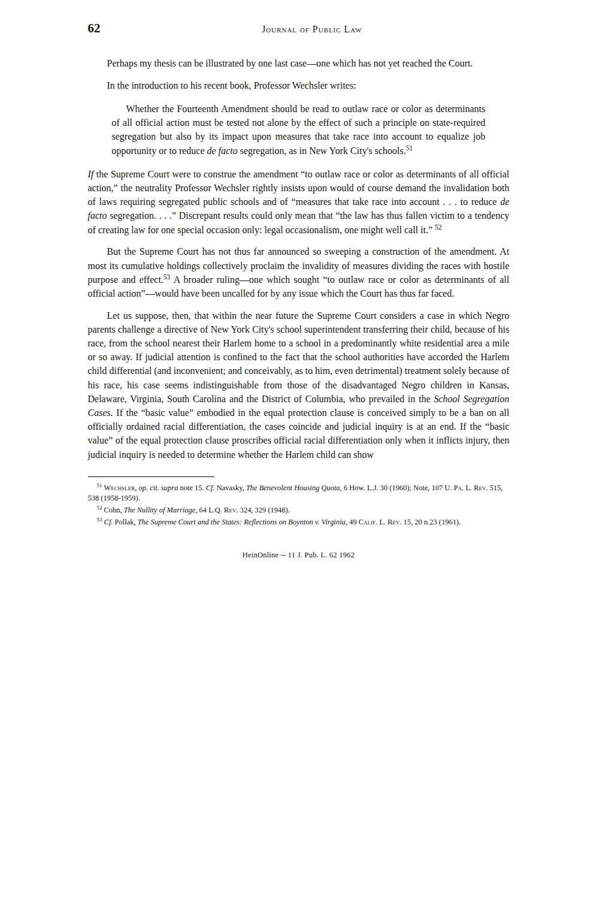62 Journal of Public Law
Perhaps my thesis can be illustrated by one last case—one which has not yet reached the Court.
In the introduction to his recent book, Professor Wechsler writes:
Whether the Fourteenth Amendment should be read to outlaw race or color as determinants of all official action must be tested not alone by the effect of such a principle on state-required segregation but also by its impact upon measures that take race into account to equalize job opportunity or to reduce de facto segregation, as in New York City's schools.51
If the Supreme Court were to construe the amendment “to outlaw race or color as determinants of all official action,” the neutrality Professor Wechsler rightly insists upon would of course demand the invalidation both of laws requiring segregated public schools and of “measures that take race into account . . . to reduce de facto segregation. . . .” Discrepant results could only mean that “the law has thus fallen victim to a tendency of creating law for one special occasion only: legal occasionalism, one might well call it.” 52
But the Supreme Court has not thus far announced so sweeping a construction of the amendment. At most its cumulative holdings collectively proclaim the invalidity of measures dividing the races with hostile purpose and effect.53 A broader ruling—one which sought “to outlaw race or color as determinants of all official action”—would have been uncalled for by any issue which the Court has thus far faced.
Let us suppose, then, that within the near future the Supreme Court considers a case in which Negro parents challenge a directive of New York City's school superintendent transferring their child, because of his race, from the school nearest their Harlem home to a school in a predominantly white residential area a mile or so away. If judicial attention is confined to the fact that the school authorities have accorded the Harlem child differential (and inconvenient; and conceivably, as to him, even detrimental) treatment solely because of his race, his case seems indistinguishable from those of the disadvantaged Negro children in Kansas, Delaware, Virginia, South Carolina and the District of Columbia, who prevailed in the School Segregation Cases. If the “basic value” embodied in the equal protection clause is conceived simply to be a ban on all officially ordained racial differentiation, the cases coincide and judicial inquiry is at an end. If the “basic value” of the equal protection clause proscribes official racial differentiation only when it inflicts injury, then judicial inquiry is needed to determine whether the Harlem child can show
51 Wechsler, op. cit. supra note 15. Cf. Navasky, The Benevolent Housing Quota, 6 How. L.J. 30 (1960); Note, 107 U. Pa. L. Rev. 515, 538 (1958-1959).
52 Cohn, The Nullity of Marriage, 64 L.Q. Rev. 324, 329 (1948).
53 Cf. Pollak, The Supreme Court and the States: Reflections on Boynton v. Virginia, 49 Calif. L. Rev. 15, 20 n.23 (1961).
HeinOnline -- 11 J. Pub. L. 62 1962